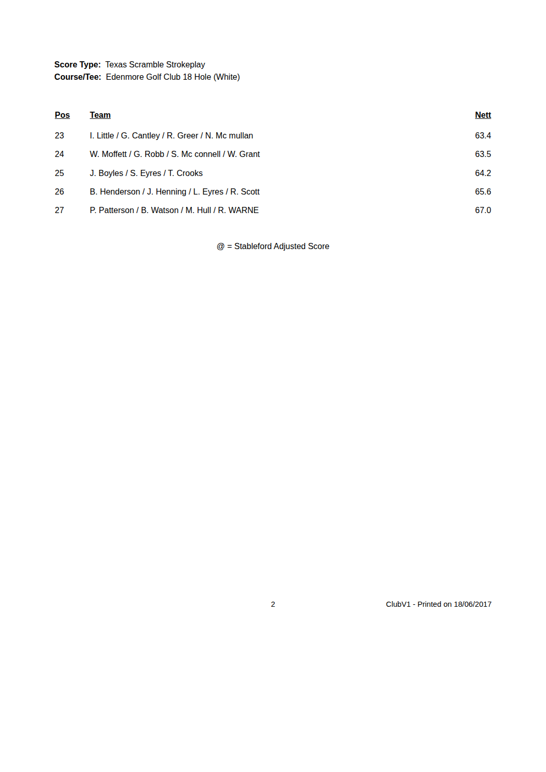Score Type: Texas Scramble Strokeplay
Course/Tee: Edenmore Golf Club 18 Hole (White)
| Pos | Team | Nett |
| --- | --- | --- |
| 23 | I. Little / G. Cantley / R. Greer / N. Mc mullan | 63.4 |
| 24 | W. Moffett / G. Robb / S. Mc connell / W. Grant | 63.5 |
| 25 | J. Boyles / S. Eyres / T. Crooks | 64.2 |
| 26 | B. Henderson / J. Henning / L. Eyres / R. Scott | 65.6 |
| 27 | P. Patterson / B. Watson / M. Hull / R. WARNE | 67.0 |
@ = Stableford Adjusted Score
2
ClubV1 - Printed on 18/06/2017